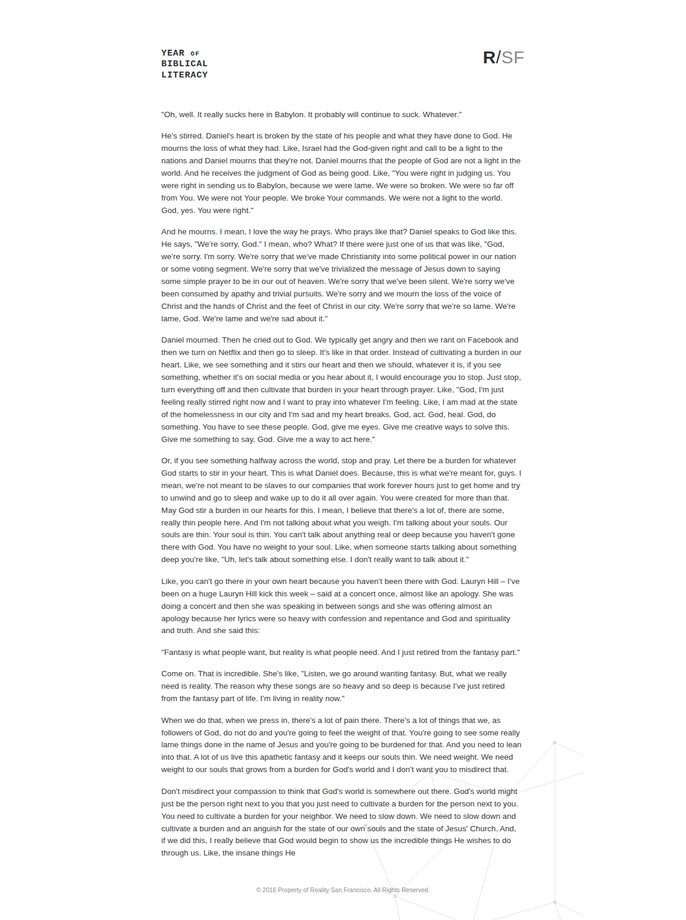YEAR OF
BIBLICAL
LITERACY
R/SF
"Oh, well. It really sucks here in Babylon. It probably will continue to suck. Whatever."
He's stirred. Daniel's heart is broken by the state of his people and what they have done to God. He mourns the loss of what they had. Like, Israel had the God-given right and call to be a light to the nations and Daniel mourns that they're not. Daniel mourns that the people of God are not a light in the world. And he receives the judgment of God as being good. Like, "You were right in judging us. You were right in sending us to Babylon, because we were lame. We were so broken. We were so far off from You. We were not Your people. We broke Your commands. We were not a light to the world. God, yes. You were right."
And he mourns. I mean, I love the way he prays. Who prays like that? Daniel speaks to God like this. He says, "We're sorry, God." I mean, who? What? If there were just one of us that was like, "God, we're sorry. I'm sorry. We're sorry that we've made Christianity into some political power in our nation or some voting segment. We're sorry that we've trivialized the message of Jesus down to saying some simple prayer to be in our out of heaven. We're sorry that we've been silent. We're sorry we've been consumed by apathy and trivial pursuits. We're sorry and we mourn the loss of the voice of Christ and the hands of Christ and the feet of Christ in our city. We're sorry that we're so lame. We're lame, God. We're lame and we're sad about it."
Daniel mourned. Then he cried out to God. We typically get angry and then we rant on Facebook and then we turn on Netflix and then go to sleep. It's like in that order. Instead of cultivating a burden in our heart. Like, we see something and it stirs our heart and then we should, whatever it is, if you see something, whether it's on social media or you hear about it, I would encourage you to stop. Just stop, turn everything off and then cultivate that burden in your heart through prayer. Like, "God, I'm just feeling really stirred right now and I want to pray into whatever I'm feeling. Like, I am mad at the state of the homelessness in our city and I'm sad and my heart breaks. God, act. God, heal. God, do something. You have to see these people. God, give me eyes. Give me creative ways to solve this. Give me something to say, God. Give me a way to act here."
Or, if you see something halfway across the world, stop and pray. Let there be a burden for whatever God starts to stir in your heart. This is what Daniel does. Because, this is what we're meant for, guys. I mean, we're not meant to be slaves to our companies that work forever hours just to get home and try to unwind and go to sleep and wake up to do it all over again. You were created for more than that. May God stir a burden in our hearts for this. I mean, I believe that there's a lot of, there are some, really thin people here. And I'm not talking about what you weigh. I'm talking about your souls. Our souls are thin. Your soul is thin. You can't talk about anything real or deep because you haven't gone there with God. You have no weight to your soul. Like, when someone starts talking about something deep you're like, "Uh, let's talk about something else. I don't really want to talk about it."
Like, you can't go there in your own heart because you haven't been there with God. Lauryn Hill – I've been on a huge Lauryn Hill kick this week – said at a concert once, almost like an apology. She was doing a concert and then she was speaking in between songs and she was offering almost an apology because her lyrics were so heavy with confession and repentance and God and spirituality and truth. And she said this:
"Fantasy is what people want, but reality is what people need. And I just retired from the fantasy part."
Come on. That is incredible. She's like, "Listen, we go around wanting fantasy. But, what we really need is reality. The reason why these songs are so heavy and so deep is because I've just retired from the fantasy part of life. I'm living in reality now."
When we do that, when we press in, there's a lot of pain there. There's a lot of things that we, as followers of God, do not do and you're going to feel the weight of that. You're going to see some really lame things done in the name of Jesus and you're going to be burdened for that. And you need to lean into that. A lot of us live this apathetic fantasy and it keeps our souls thin. We need weight. We need weight to our souls that grows from a burden for God's world and I don't want you to misdirect that.
Don't misdirect your compassion to think that God's world is somewhere out there. God's world might just be the person right next to you that you just need to cultivate a burden for the person next to you. You need to cultivate a burden for your neighbor. We need to slow down. We need to slow down and cultivate a burden and an anguish for the state of our own souls and the state of Jesus' Church. And, if we did this, I really believe that God would begin to show us the incredible things He wishes to do through us. Like, the insane things He
© 2016 Property of Reality San Francisco. All Rights Reserved.